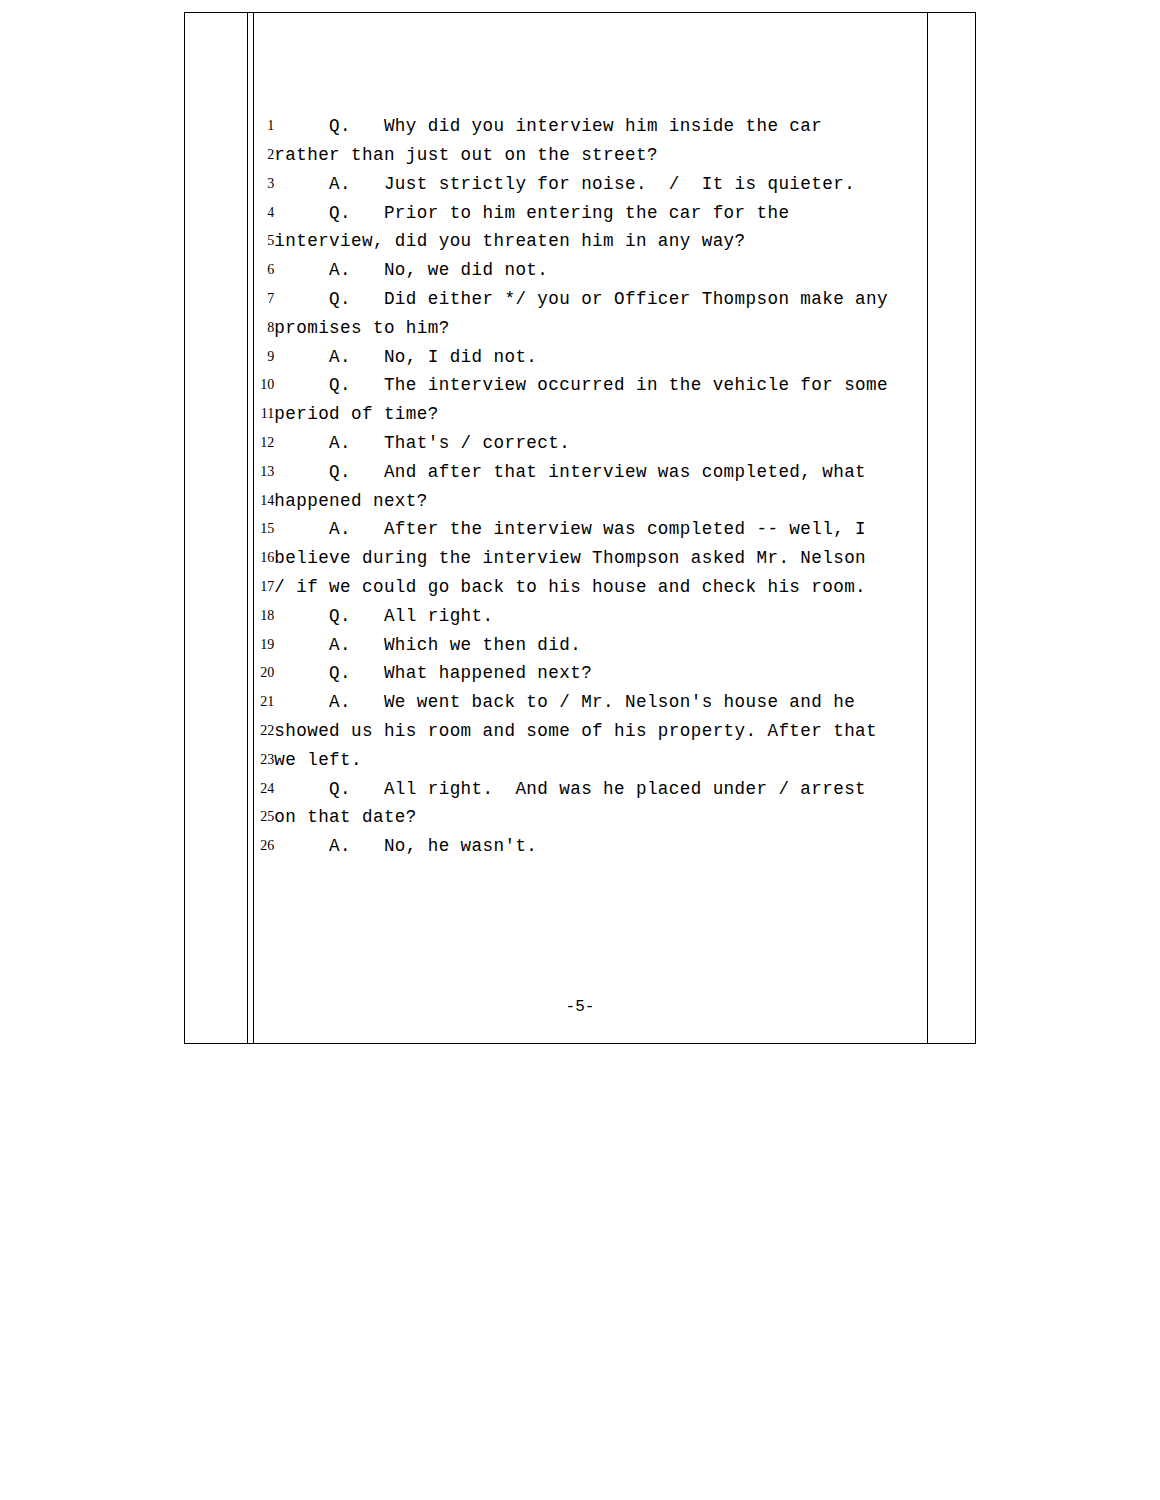| 1 | Q. Why did you interview him inside the car |
| 2 | rather than just out on the street? |
| 3 | A. Just strictly for noise. / It is quieter. |
| 4 | Q. Prior to him entering the car for the |
| 5 | interview, did you threaten him in any way? |
| 6 | A. No, we did not. |
| 7 | Q. Did either */ you or Officer Thompson make any |
| 8 | promises to him? |
| 9 | A. No, I did not. |
| 10 | Q. The interview occurred in the vehicle for some |
| 11 | period of time? |
| 12 | A. That's / correct. |
| 13 | Q. And after that interview was completed, what |
| 14 | happened next? |
| 15 | A. After the interview was completed -- well, I |
| 16 | believe during the interview Thompson asked Mr. Nelson |
| 17 | / if we could go back to his house and check his room. |
| 18 | Q. All right. |
| 19 | A. Which we then did. |
| 20 | Q. What happened next? |
| 21 | A. We went back to / Mr. Nelson's house and he |
| 22 | showed us his room and some of his property. After that |
| 23 | we left. |
| 24 | Q. All right. And was he placed under / arrest |
| 25 | on that date? |
| 26 | A. No, he wasn't. |
-5-